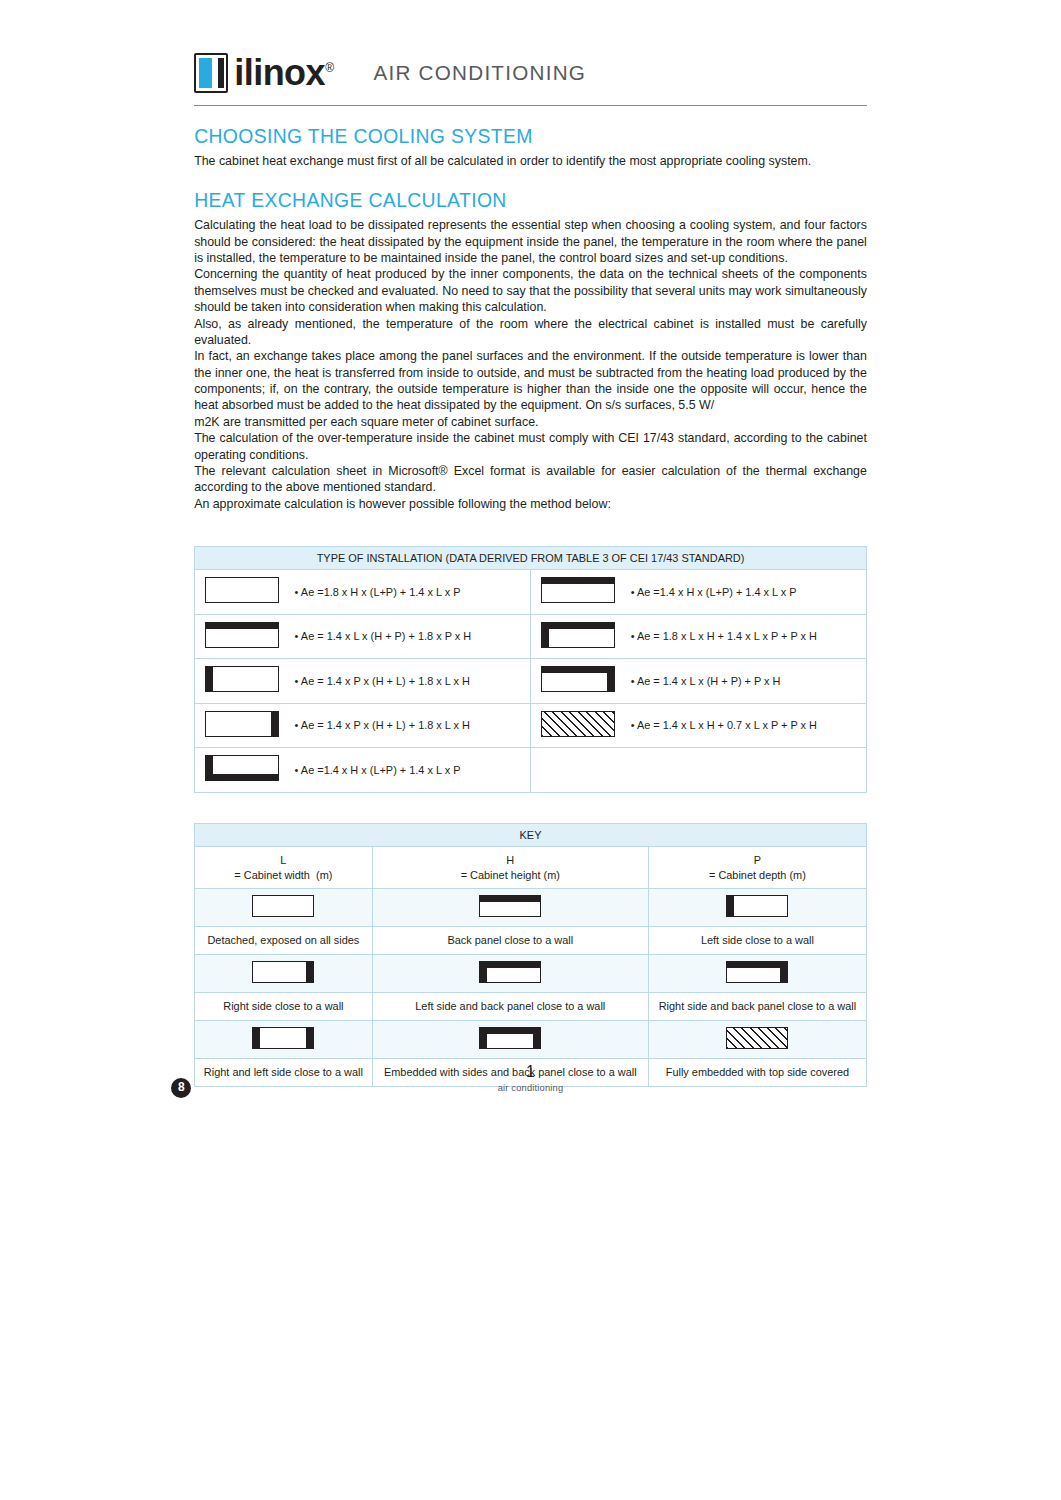ilinox®
AIR CONDITIONING
CHOOSING THE COOLING SYSTEM
The cabinet heat exchange must first of all be calculated in order to identify the most appropriate cooling system.
HEAT EXCHANGE CALCULATION
Calculating the heat load to be dissipated represents the essential step when choosing a cooling system, and four factors should be considered: the heat dissipated by the equipment inside the panel, the temperature in the room where the panel is installed, the temperature to be maintained inside the panel, the control board sizes and set-up conditions.
Concerning the quantity of heat produced by the inner components, the data on the technical sheets of the components themselves must be checked and evaluated. No need to say that the possibility that several units may work simultaneously should be taken into consideration when making this calculation.
Also, as already mentioned, the temperature of the room where the electrical cabinet is installed must be carefully evaluated.
In fact, an exchange takes place among the panel surfaces and the environment. If the outside temperature is lower than the inner one, the heat is transferred from inside to outside, and must be subtracted from the heating load produced by the components; if, on the contrary, the outside temperature is higher than the inside one the opposite will occur, hence the heat absorbed must be added to the heat dissipated by the equipment. On s/s surfaces, 5.5 W/
m2K are transmitted per each square meter of cabinet surface.
The calculation of the over-temperature inside the cabinet must comply with CEI 17/43 standard, according to the cabinet operating conditions.
The relevant calculation sheet in Microsoft® Excel format is available for easier calculation of the thermal exchange according to the above mentioned standard.
An approximate calculation is however possible following the method below:
TYPE OF INSTALLATION (DATA DERIVED FROM TABLE 3 OF CEI 17/43 STANDARD)
| | • Ae =1.8 x H x (L+P) + 1.4 x L x P | | | • Ae =1.4 x H x (L+P) + 1.4 x L x P |
| | • Ae = 1.4 x L x (H + P) + 1.8 x P x H | | | • Ae = 1.8 x L x H + 1.4 x L x P + P x H |
| | • Ae = 1.4 x P x (H + L) + 1.8 x L x H | | | • Ae = 1.4 x L x (H + P) + P x H |
| | • Ae = 1.4 x P x (H + L) + 1.8 x L x H | | | • Ae = 1.4 x L x H + 0.7 x L x P + P x H |
| | • Ae =1.4 x H x (L+P) + 1.4 x L x P | | | |
KEY
| L = Cabinet width (m) | H = Cabinet height (m) | P = Cabinet depth (m) |
| Detached, exposed on all sides | Back panel close to a wall | Left side close to a wall |
| Right side close to a wall | Left side and back panel close to a wall | Right side and back panel close to a wall |
| Right and left side close to a wall | Embedded with sides and back panel close to a wall | Fully embedded with top side covered |
1
air conditioning
8